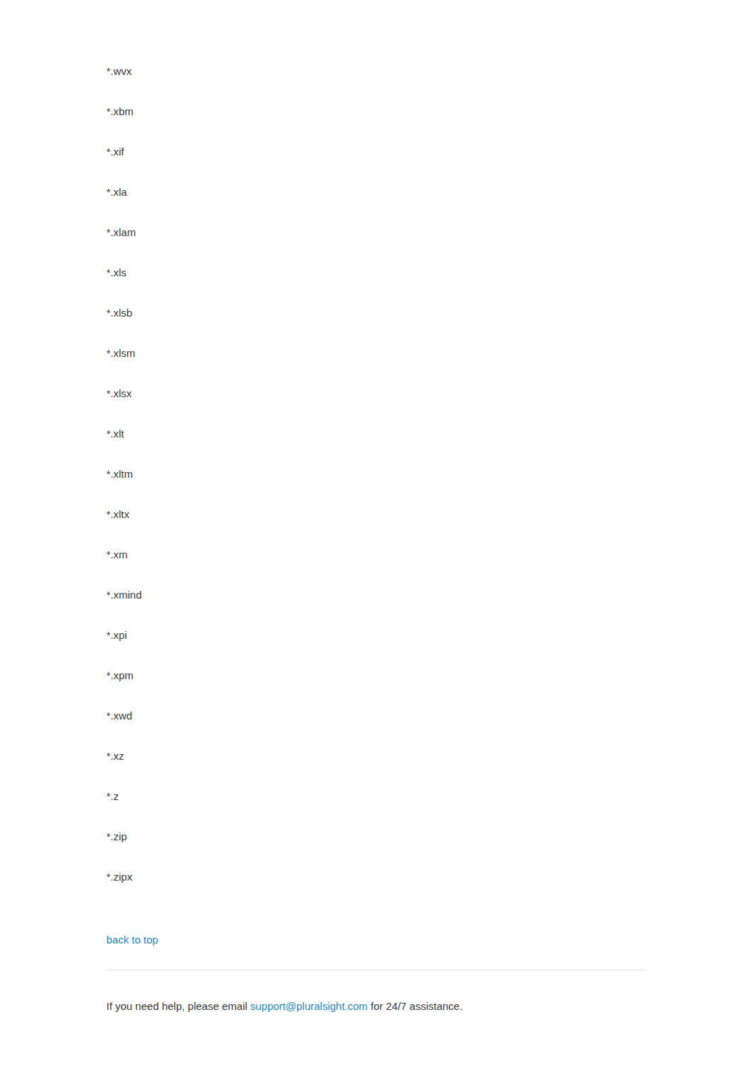*.wvx
*.xbm
*.xif
*.xla
*.xlam
*.xls
*.xlsb
*.xlsm
*.xlsx
*.xlt
*.xltm
*.xltx
*.xm
*.xmind
*.xpi
*.xpm
*.xwd
*.xz
*.z
*.zip
*.zipx
back to top
If you need help, please email support@pluralsight.com for 24/7 assistance.